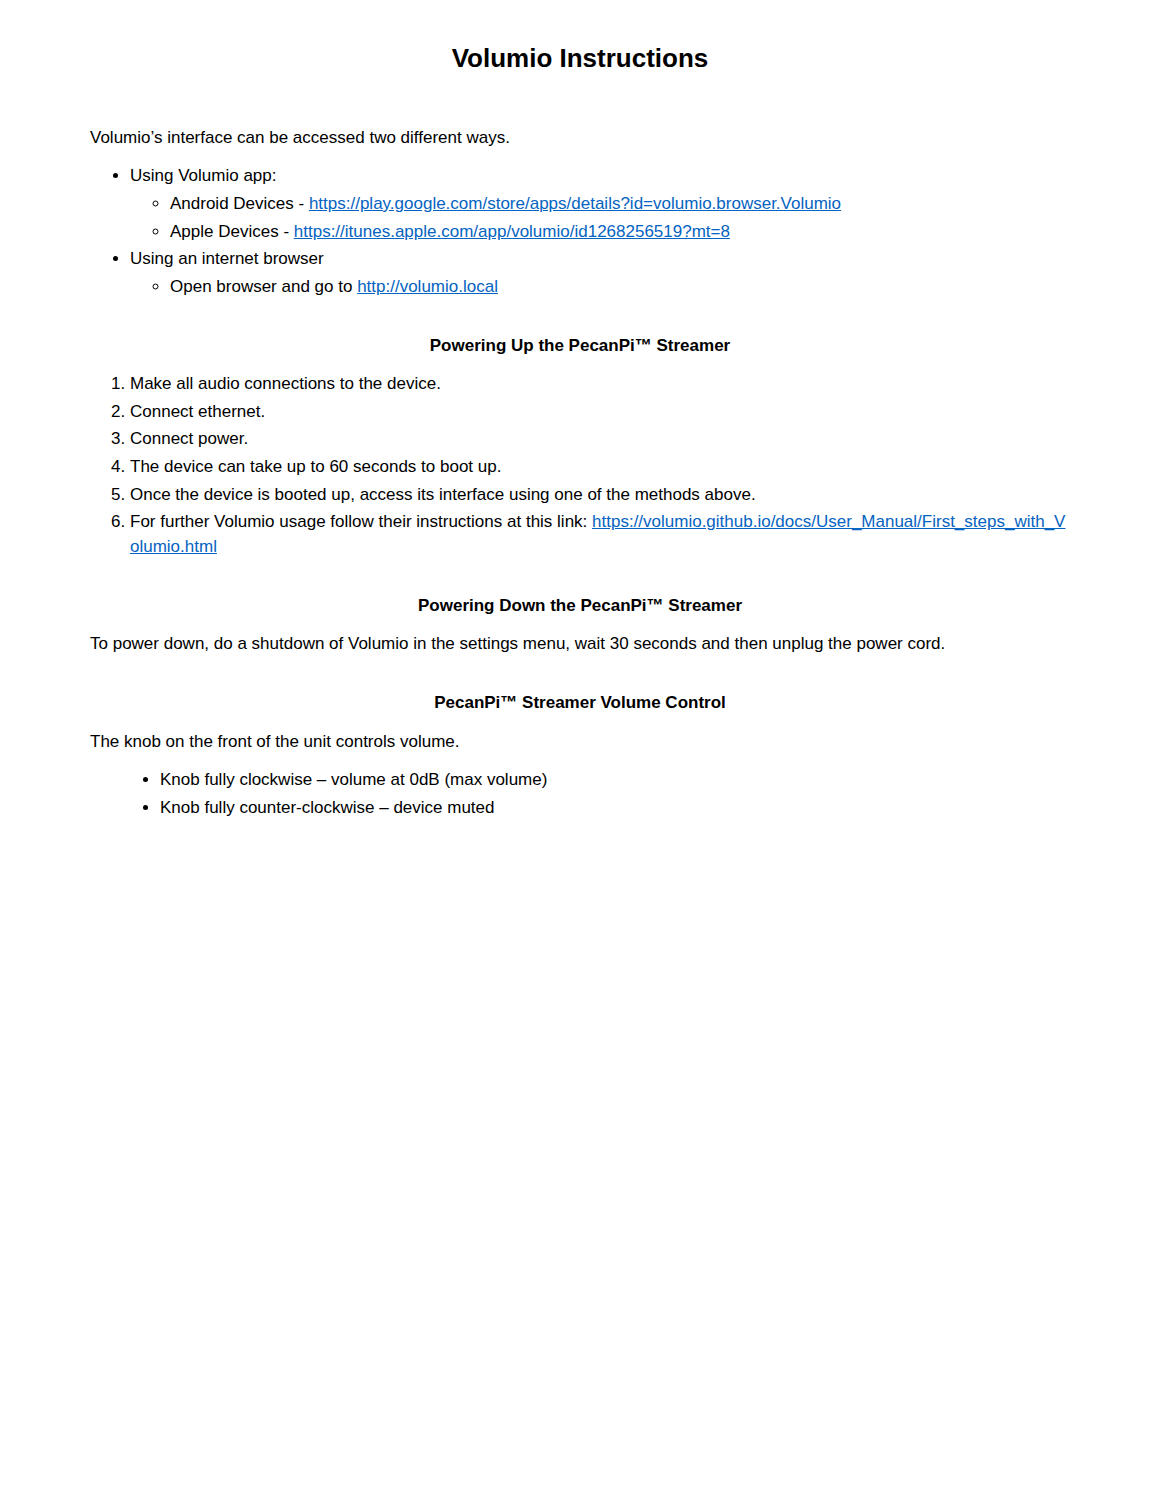Volumio Instructions
Volumio’s interface can be accessed two different ways.
Using Volumio app:
Android Devices - https://play.google.com/store/apps/details?id=volumio.browser.Volumio
Apple Devices - https://itunes.apple.com/app/volumio/id1268256519?mt=8
Using an internet browser
Open browser and go to http://volumio.local
Powering Up the PecanPi™ Streamer
Make all audio connections to the device.
Connect ethernet.
Connect power.
The device can take up to 60 seconds to boot up.
Once the device is booted up, access its interface using one of the methods above.
For further Volumio usage follow their instructions at this link: https://volumio.github.io/docs/User_Manual/First_steps_with_Volumio.html
Powering Down the PecanPi™ Streamer
To power down, do a shutdown of Volumio in the settings menu, wait 30 seconds and then unplug the power cord.
PecanPi™ Streamer Volume Control
The knob on the front of the unit controls volume.
Knob fully clockwise – volume at 0dB (max volume)
Knob fully counter-clockwise – device muted